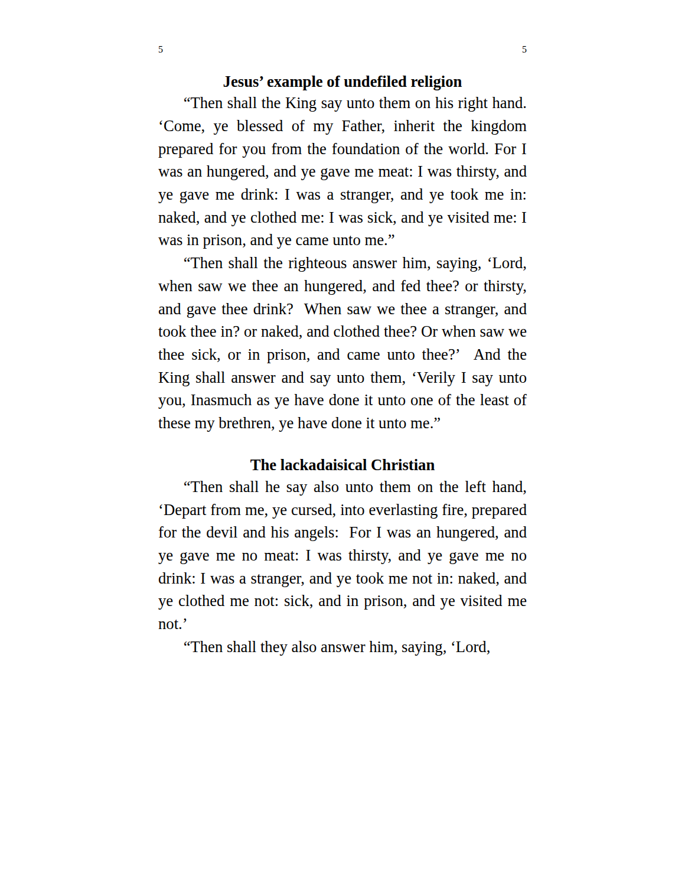5 5
Jesus’ example of undefiled religion
“Then shall the King say unto them on his right hand. ‘Come, ye blessed of my Father, inherit the kingdom prepared for you from the foundation of the world. For I was an hungered, and ye gave me meat: I was thirsty, and ye gave me drink: I was a stranger, and ye took me in: naked, and ye clothed me: I was sick, and ye visited me: I was in prison, and ye came unto me.”
“Then shall the righteous answer him, saying, ‘Lord, when saw we thee an hungered, and fed thee? or thirsty, and gave thee drink? When saw we thee a stranger, and took thee in? or naked, and clothed thee? Or when saw we thee sick, or in prison, and came unto thee?’ And the King shall answer and say unto them, ‘Verily I say unto you, Inasmuch as ye have done it unto one of the least of these my brethren, ye have done it unto me.”
The lackadaisical Christian
“Then shall he say also unto them on the left hand, ‘Depart from me, ye cursed, into everlasting fire, prepared for the devil and his angels: For I was an hungered, and ye gave me no meat: I was thirsty, and ye gave me no drink: I was a stranger, and ye took me not in: naked, and ye clothed me not: sick, and in prison, and ye visited me not.’
“Then shall they also answer him, saying, ‘Lord,